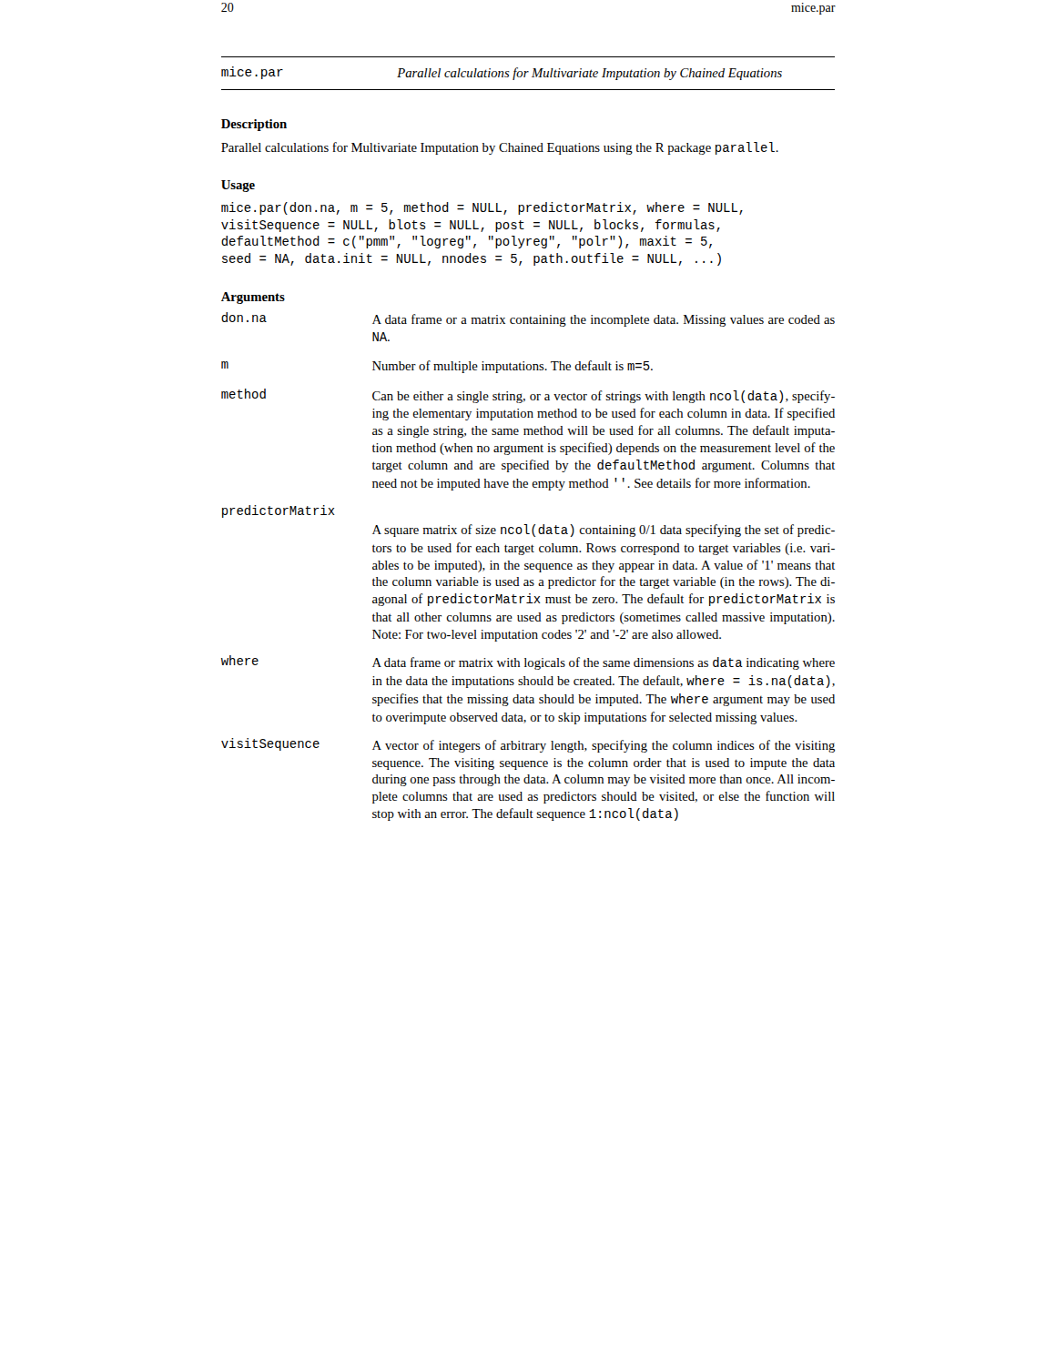20 mice.par
mice.par
Parallel calculations for Multivariate Imputation by Chained Equations
Description
Parallel calculations for Multivariate Imputation by Chained Equations using the R package parallel.
Usage
mice.par(don.na, m = 5, method = NULL, predictorMatrix, where = NULL,
visitSequence = NULL, blots = NULL, post = NULL, blocks, formulas,
defaultMethod = c("pmm", "logreg", "polyreg", "polr"), maxit = 5,
seed = NA, data.init = NULL, nnodes = 5, path.outfile = NULL, ...)
Arguments
don.na
A data frame or a matrix containing the incomplete data. Missing values are coded as NA.
m
Number of multiple imputations. The default is m=5.
method
Can be either a single string, or a vector of strings with length ncol(data), specifying the elementary imputation method to be used for each column in data. If specified as a single string, the same method will be used for all columns. The default imputation method (when no argument is specified) depends on the measurement level of the target column and are specified by the defaultMethod argument. Columns that need not be imputed have the empty method ''. See details for more information.
predictorMatrix
A square matrix of size ncol(data) containing 0/1 data specifying the set of predictors to be used for each target column. Rows correspond to target variables (i.e. variables to be imputed), in the sequence as they appear in data. A value of '1' means that the column variable is used as a predictor for the target variable (in the rows). The diagonal of predictorMatrix must be zero. The default for predictorMatrix is that all other columns are used as predictors (sometimes called massive imputation). Note: For two-level imputation codes '2' and '-2' are also allowed.
where
A data frame or matrix with logicals of the same dimensions as data indicating where in the data the imputations should be created. The default, where = is.na(data), specifies that the missing data should be imputed. The where argument may be used to overimpute observed data, or to skip imputations for selected missing values.
visitSequence
A vector of integers of arbitrary length, specifying the column indices of the visiting sequence. The visiting sequence is the column order that is used to impute the data during one pass through the data. A column may be visited more than once. All incomplete columns that are used as predictors should be visited, or else the function will stop with an error. The default sequence 1:ncol(data)